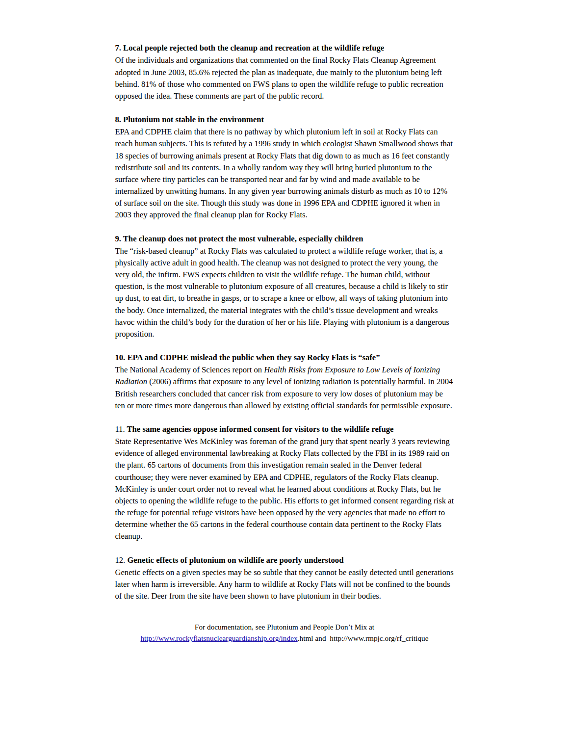7. Local people rejected both the cleanup and recreation at the wildlife refuge
Of the individuals and organizations that commented on the final Rocky Flats Cleanup Agreement adopted in June 2003, 85.6% rejected the plan as inadequate, due mainly to the plutonium being left behind. 81% of those who commented on FWS plans to open the wildlife refuge to public recreation opposed the idea. These comments are part of the public record.
8. Plutonium not stable in the environment
EPA and CDPHE claim that there is no pathway by which plutonium left in soil at Rocky Flats can reach human subjects. This is refuted by a 1996 study in which ecologist Shawn Smallwood shows that 18 species of burrowing animals present at Rocky Flats that dig down to as much as 16 feet constantly redistribute soil and its contents. In a wholly random way they will bring buried plutonium to the surface where tiny particles can be transported near and far by wind and made available to be internalized by unwitting humans. In any given year burrowing animals disturb as much as 10 to 12% of surface soil on the site. Though this study was done in 1996 EPA and CDPHE ignored it when in 2003 they approved the final cleanup plan for Rocky Flats.
9. The cleanup does not protect the most vulnerable, especially children
The “risk-based cleanup” at Rocky Flats was calculated to protect a wildlife refuge worker, that is, a physically active adult in good health. The cleanup was not designed to protect the very young, the very old, the infirm. FWS expects children to visit the wildlife refuge. The human child, without question, is the most vulnerable to plutonium exposure of all creatures, because a child is likely to stir up dust, to eat dirt, to breathe in gasps, or to scrape a knee or elbow, all ways of taking plutonium into the body. Once internalized, the material integrates with the child’s tissue development and wreaks havoc within the child’s body for the duration of her or his life. Playing with plutonium is a dangerous proposition.
10. EPA and CDPHE mislead the public when they say Rocky Flats is “safe”
The National Academy of Sciences report on Health Risks from Exposure to Low Levels of Ionizing Radiation (2006) affirms that exposure to any level of ionizing radiation is potentially harmful. In 2004 British researchers concluded that cancer risk from exposure to very low doses of plutonium may be ten or more times more dangerous than allowed by existing official standards for permissible exposure.
11. The same agencies oppose informed consent for visitors to the wildlife refuge
State Representative Wes McKinley was foreman of the grand jury that spent nearly 3 years reviewing evidence of alleged environmental lawbreaking at Rocky Flats collected by the FBI in its 1989 raid on the plant. 65 cartons of documents from this investigation remain sealed in the Denver federal courthouse; they were never examined by EPA and CDPHE, regulators of the Rocky Flats cleanup. McKinley is under court order not to reveal what he learned about conditions at Rocky Flats, but he objects to opening the wildlife refuge to the public. His efforts to get informed consent regarding risk at the refuge for potential refuge visitors have been opposed by the very agencies that made no effort to determine whether the 65 cartons in the federal courthouse contain data pertinent to the Rocky Flats cleanup.
12. Genetic effects of plutonium on wildlife are poorly understood
Genetic effects on a given species may be so subtle that they cannot be easily detected until generations later when harm is irreversible. Any harm to wildlife at Rocky Flats will not be confined to the bounds of the site. Deer from the site have been shown to have plutonium in their bodies.
For documentation, see Plutonium and People Don’t Mix at
http://www.rockyflatsnuclearguardianship.org/index.html and http://www.rmpjc.org/rf_critique